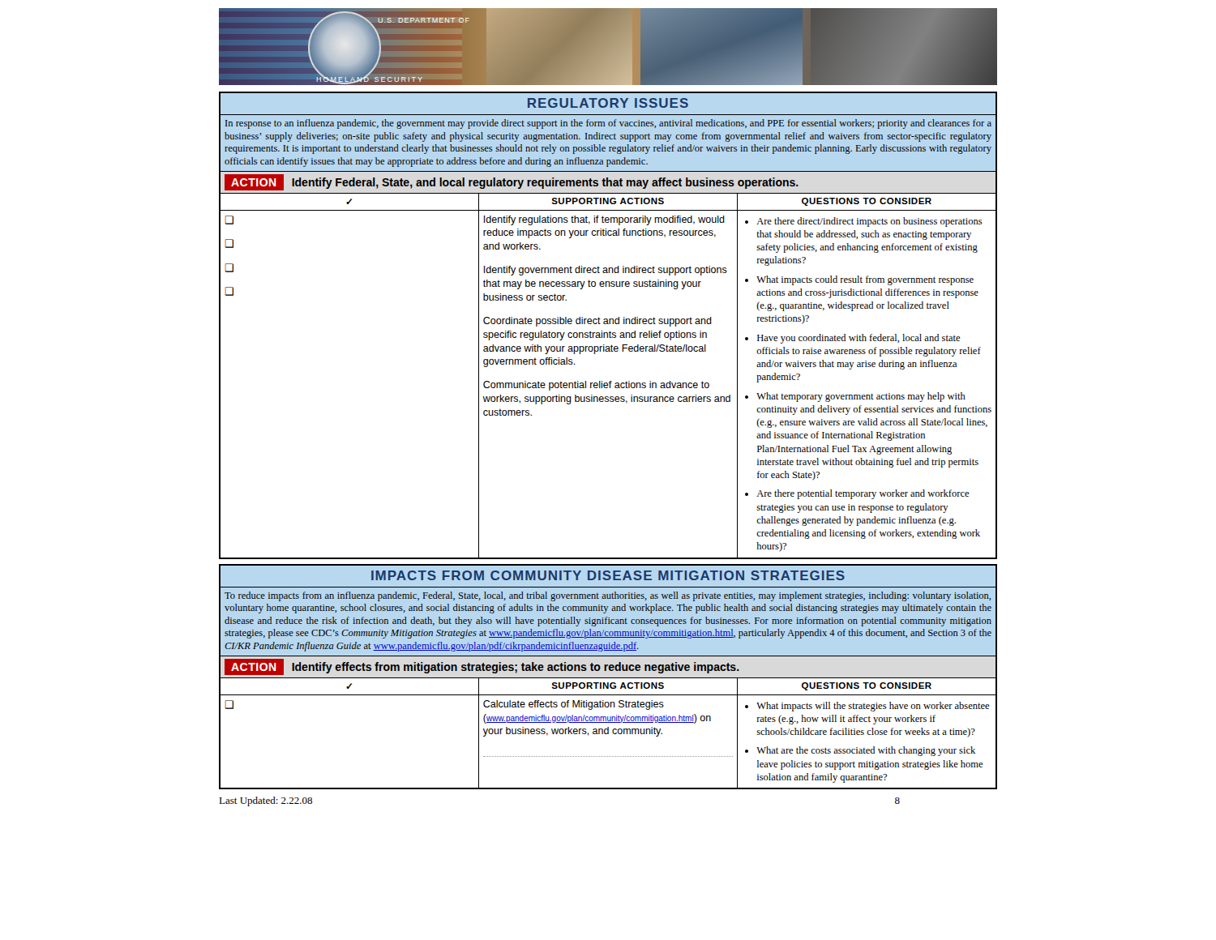U.S. DEPARTMENT OF
HOMELAND SECURITY
| REGULATORY ISSUES |
| In response to an influenza pandemic, the government may provide direct support in the form of vaccines, antiviral medications, and PPE for essential workers; priority and clearances for a business’ supply deliveries; on-site public safety and physical security augmentation. Indirect support may come from governmental relief and waivers from sector-specific regulatory requirements. It is important to understand clearly that businesses should not rely on possible regulatory relief and/or waivers in their pandemic planning. Early discussions with regulatory officials can identify issues that may be appropriate to address before and during an influenza pandemic. |
| ACTION Identify Federal, State, and local regulatory requirements that may affect business operations. |
| ✓ | SUPPORTING ACTIONS | QUESTIONS TO CONSIDER |
| ❑ ❑ ❑ ❑ | Identify regulations that, if temporarily modified, would reduce impacts on your critical functions, resources, and workers. Identify government direct and indirect support options that may be necessary to ensure sustaining your business or sector. Coordinate possible direct and indirect support and specific regulatory constraints and relief options in advance with your appropriate Federal/State/local government officials. Communicate potential relief actions in advance to workers, supporting businesses, insurance carriers and customers. | Are there direct/indirect impacts on business operations that should be addressed, such as enacting temporary safety policies, and enhancing enforcement of existing regulations? What impacts could result from government response actions and cross-jurisdictional differences in response (e.g., quarantine, widespread or localized travel restrictions)? Have you coordinated with federal, local and state officials to raise awareness of possible regulatory relief and/or waivers that may arise during an influenza pandemic? What temporary government actions may help with continuity and delivery of essential services and functions (e.g., ensure waivers are valid across all State/local lines, and issuance of International Registration Plan/International Fuel Tax Agreement allowing interstate travel without obtaining fuel and trip permits for each State)? Are there potential temporary worker and workforce strategies you can use in response to regulatory challenges generated by pandemic influenza (e.g. credentialing and licensing of workers, extending work hours)? |
| IMPACTS FROM COMMUNITY DISEASE MITIGATION STRATEGIES |
| To reduce impacts from an influenza pandemic, Federal, State, local, and tribal government authorities, as well as private entities, may implement strategies, including: voluntary isolation, voluntary home quarantine, school closures, and social distancing of adults in the community and workplace. The public health and social distancing strategies may ultimately contain the disease and reduce the risk of infection and death, but they also will have potentially significant consequences for businesses. For more information on potential community mitigation strategies, please see CDC’s Community Mitigation Strategies at www.pandemicflu.gov/plan/community/commitigation.html , particularly Appendix 4 of this document, and Section 3 of the CI/KR Pandemic Influenza Guide at www.pandemicflu.gov/plan/pdf/cikrpandemicinfluenzaguide.pdf . |
| ACTION Identify effects from mitigation strategies; take actions to reduce negative impacts. |
| ✓ | SUPPORTING ACTIONS | QUESTIONS TO CONSIDER |
| ❑ | Calculate effects of Mitigation Strategies ( www.pandemicflu.gov/plan/community/commitigation.html ) on your business, workers, and community. | What impacts will the strategies have on worker absentee rates (e.g., how will it affect your workers if schools/childcare facilities close for weeks at a time)? What are the costs associated with changing your sick leave policies to support mitigation strategies like home isolation and family quarantine? |
Last Updated: 2.22.08 8